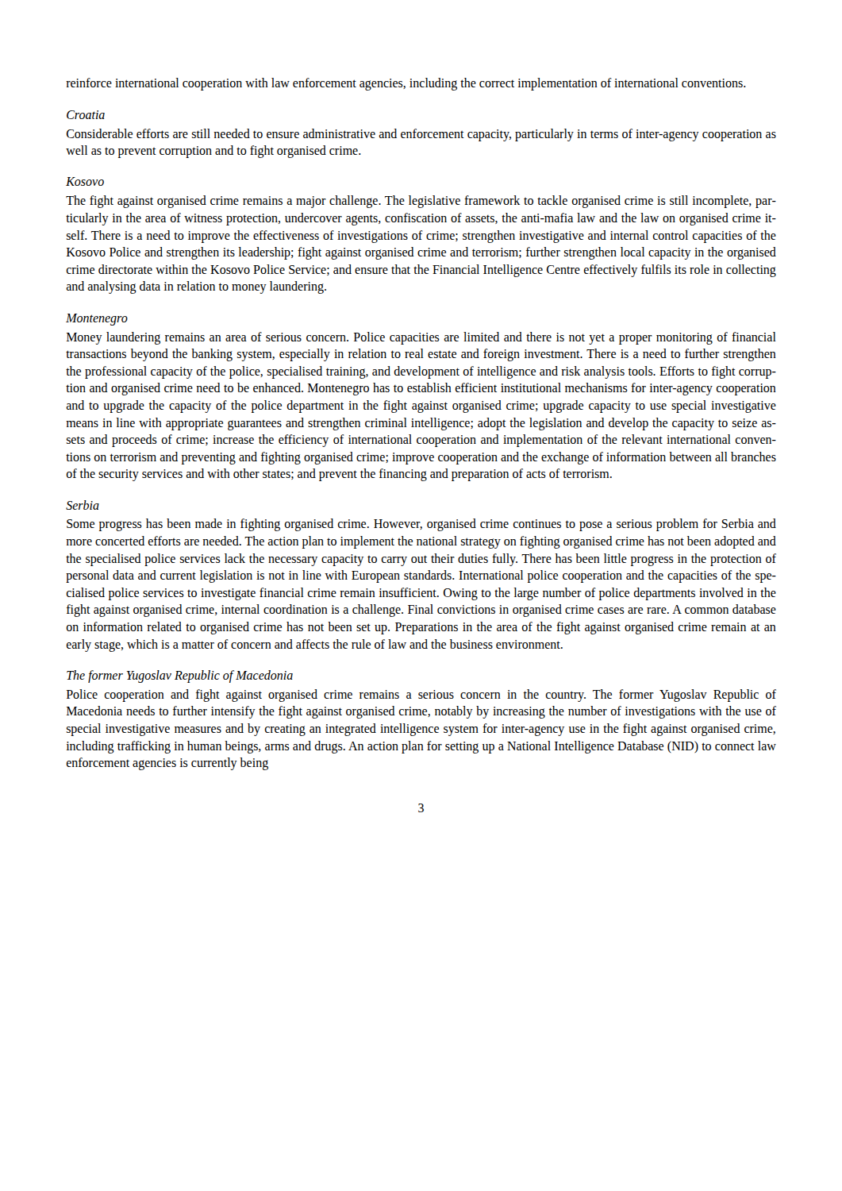reinforce international cooperation with law enforcement agencies, including the correct implementation of international conventions.
Croatia
Considerable efforts are still needed to ensure administrative and enforcement capacity, particularly in terms of inter-agency cooperation as well as to prevent corruption and to fight organised crime.
Kosovo
The fight against organised crime remains a major challenge. The legislative framework to tackle organised crime is still incomplete, particularly in the area of witness protection, undercover agents, confiscation of assets, the anti-mafia law and the law on organised crime itself. There is a need to improve the effectiveness of investigations of crime; strengthen investigative and internal control capacities of the Kosovo Police and strengthen its leadership; fight against organised crime and terrorism; further strengthen local capacity in the organised crime directorate within the Kosovo Police Service; and ensure that the Financial Intelligence Centre effectively fulfils its role in collecting and analysing data in relation to money laundering.
Montenegro
Money laundering remains an area of serious concern. Police capacities are limited and there is not yet a proper monitoring of financial transactions beyond the banking system, especially in relation to real estate and foreign investment. There is a need to further strengthen the professional capacity of the police, specialised training, and development of intelligence and risk analysis tools. Efforts to fight corruption and organised crime need to be enhanced. Montenegro has to establish efficient institutional mechanisms for inter-agency cooperation and to upgrade the capacity of the police department in the fight against organised crime; upgrade capacity to use special investigative means in line with appropriate guarantees and strengthen criminal intelligence; adopt the legislation and develop the capacity to seize assets and proceeds of crime; increase the efficiency of international cooperation and implementation of the relevant international conventions on terrorism and preventing and fighting organised crime; improve cooperation and the exchange of information between all branches of the security services and with other states; and prevent the financing and preparation of acts of terrorism.
Serbia
Some progress has been made in fighting organised crime. However, organised crime continues to pose a serious problem for Serbia and more concerted efforts are needed. The action plan to implement the national strategy on fighting organised crime has not been adopted and the specialised police services lack the necessary capacity to carry out their duties fully. There has been little progress in the protection of personal data and current legislation is not in line with European standards. International police cooperation and the capacities of the specialised police services to investigate financial crime remain insufficient. Owing to the large number of police departments involved in the fight against organised crime, internal coordination is a challenge. Final convictions in organised crime cases are rare. A common database on information related to organised crime has not been set up. Preparations in the area of the fight against organised crime remain at an early stage, which is a matter of concern and affects the rule of law and the business environment.
The former Yugoslav Republic of Macedonia
Police cooperation and fight against organised crime remains a serious concern in the country. The former Yugoslav Republic of Macedonia needs to further intensify the fight against organised crime, notably by increasing the number of investigations with the use of special investigative measures and by creating an integrated intelligence system for inter-agency use in the fight against organised crime, including trafficking in human beings, arms and drugs. An action plan for setting up a National Intelligence Database (NID) to connect law enforcement agencies is currently being
3